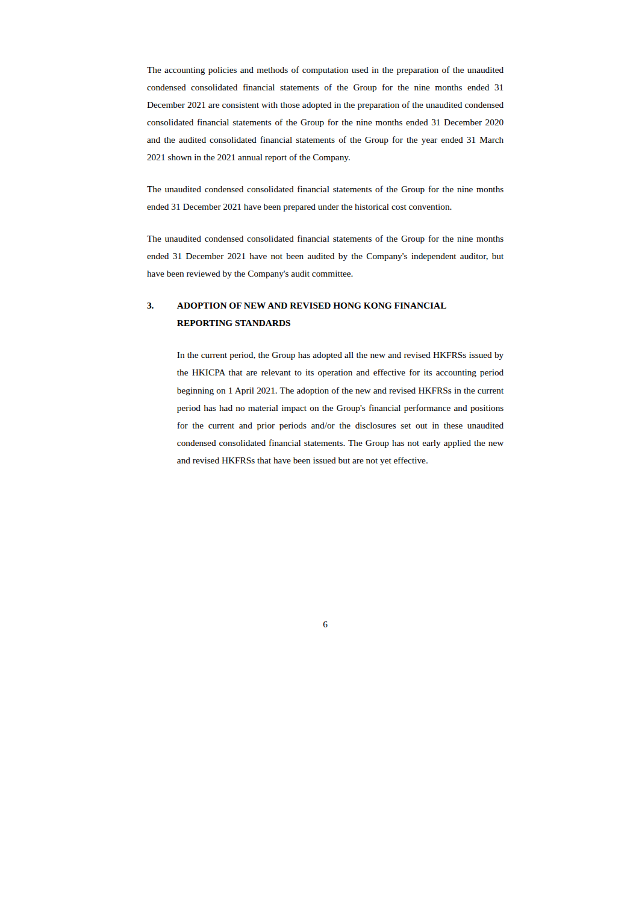The accounting policies and methods of computation used in the preparation of the unaudited condensed consolidated financial statements of the Group for the nine months ended 31 December 2021 are consistent with those adopted in the preparation of the unaudited condensed consolidated financial statements of the Group for the nine months ended 31 December 2020 and the audited consolidated financial statements of the Group for the year ended 31 March 2021 shown in the 2021 annual report of the Company.
The unaudited condensed consolidated financial statements of the Group for the nine months ended 31 December 2021 have been prepared under the historical cost convention.
The unaudited condensed consolidated financial statements of the Group for the nine months ended 31 December 2021 have not been audited by the Company's independent auditor, but have been reviewed by the Company's audit committee.
3.
ADOPTION OF NEW AND REVISED HONG KONG FINANCIAL REPORTING STANDARDS
In the current period, the Group has adopted all the new and revised HKFRSs issued by the HKICPA that are relevant to its operation and effective for its accounting period beginning on 1 April 2021. The adoption of the new and revised HKFRSs in the current period has had no material impact on the Group's financial performance and positions for the current and prior periods and/or the disclosures set out in these unaudited condensed consolidated financial statements. The Group has not early applied the new and revised HKFRSs that have been issued but are not yet effective.
6